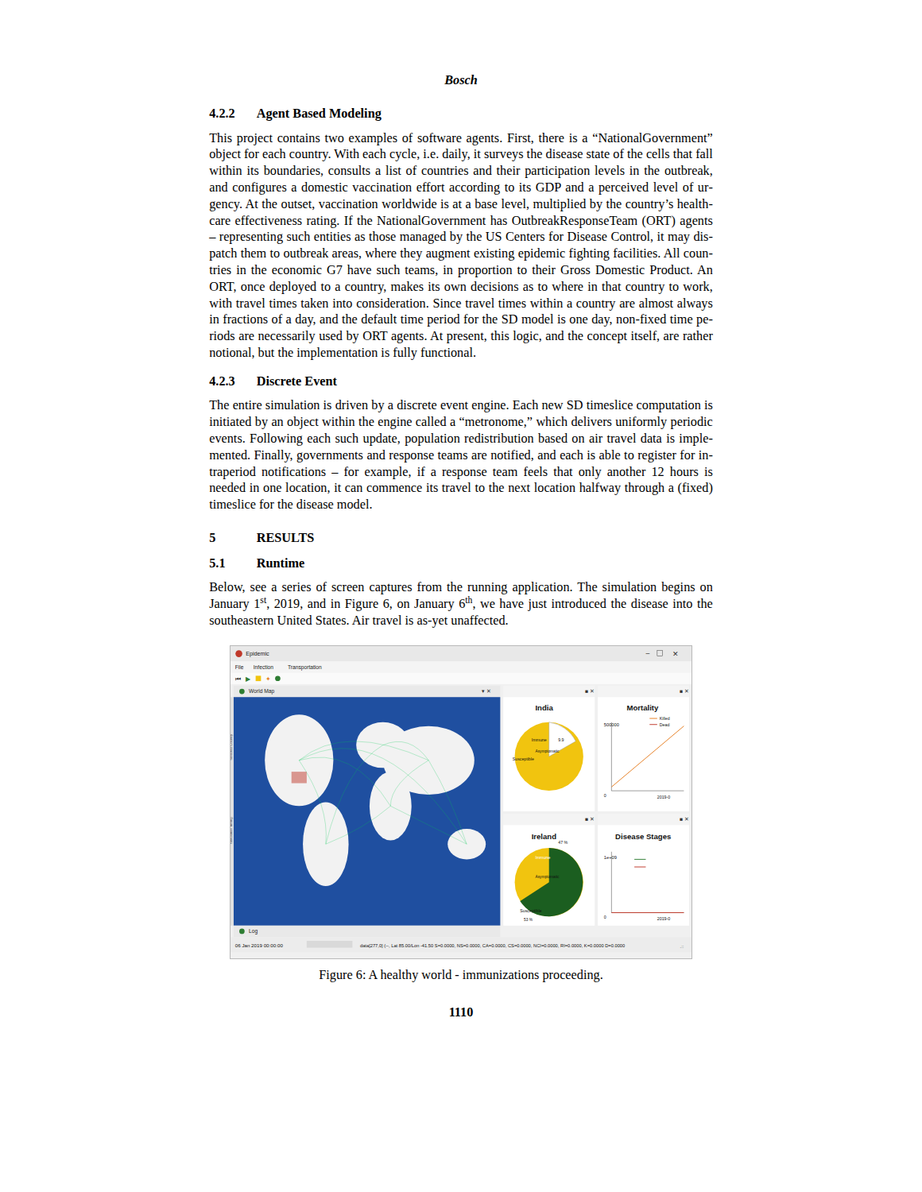Bosch
4.2.2 Agent Based Modeling
This project contains two examples of software agents. First, there is a “NationalGovernment” object for each country. With each cycle, i.e. daily, it surveys the disease state of the cells that fall within its boundaries, consults a list of countries and their participation levels in the outbreak, and configures a domestic vaccination effort according to its GDP and a perceived level of urgency. At the outset, vaccination worldwide is at a base level, multiplied by the country’s healthcare effectiveness rating. If the NationalGovernment has OutbreakResponseTeam (ORT) agents – representing such entities as those managed by the US Centers for Disease Control, it may dispatch them to outbreak areas, where they augment existing epidemic fighting facilities. All countries in the economic G7 have such teams, in proportion to their Gross Domestic Product. An ORT, once deployed to a country, makes its own decisions as to where in that country to work, with travel times taken into consideration. Since travel times within a country are almost always in fractions of a day, and the default time period for the SD model is one day, non-fixed time periods are necessarily used by ORT agents. At present, this logic, and the concept itself, are rather notional, but the implementation is fully functional.
4.2.3 Discrete Event
The entire simulation is driven by a discrete event engine. Each new SD timeslice computation is initiated by an object within the engine called a “metronome,” which delivers uniformly periodic events. Following each such update, population redistribution based on air travel data is implemented. Finally, governments and response teams are notified, and each is able to register for intraperiod notifications – for example, if a response team feels that only another 12 hours is needed in one location, it can commence its travel to the next location halfway through a (fixed) timeslice for the disease model.
5 RESULTS
5.1 Runtime
Below, see a series of screen captures from the running application. The simulation begins on January 1st, 2019, and in Figure 6, on January 6th, we have just introduced the disease into the southeastern United States. Air travel is as-yet unaffected.
Figure 6: A healthy world - immunizations proceeding.
1110